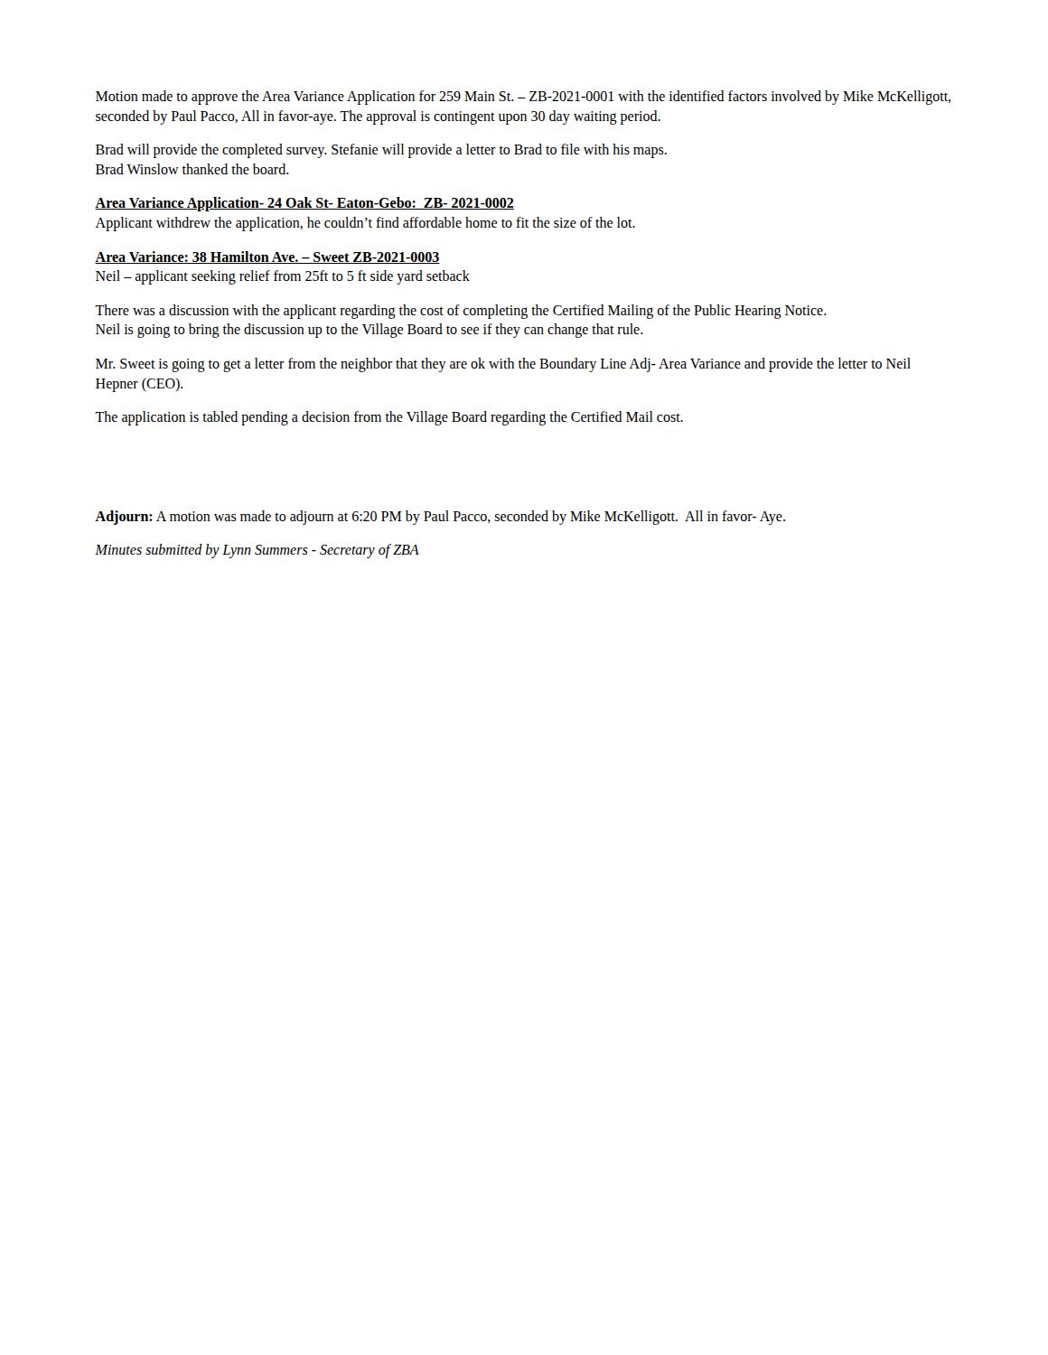Motion made to approve the Area Variance Application for 259 Main St. – ZB-2021-0001 with the identified factors involved by Mike McKelligott, seconded by Paul Pacco, All in favor-aye. The approval is contingent upon 30 day waiting period.
Brad will provide the completed survey. Stefanie will provide a letter to Brad to file with his maps.
Brad Winslow thanked the board.
Area Variance Application- 24 Oak St- Eaton-Gebo: ZB- 2021-0002
Applicant withdrew the application, he couldn’t find affordable home to fit the size of the lot.
Area Variance: 38 Hamilton Ave. – Sweet ZB-2021-0003
Neil – applicant seeking relief from 25ft to 5 ft side yard setback
There was a discussion with the applicant regarding the cost of completing the Certified Mailing of the Public Hearing Notice.
Neil is going to bring the discussion up to the Village Board to see if they can change that rule.
Mr. Sweet is going to get a letter from the neighbor that they are ok with the Boundary Line Adj- Area Variance and provide the letter to Neil Hepner (CEO).
The application is tabled pending a decision from the Village Board regarding the Certified Mail cost.
Adjourn: A motion was made to adjourn at 6:20 PM by Paul Pacco, seconded by Mike McKelligott. All in favor- Aye.
Minutes submitted by Lynn Summers - Secretary of ZBA